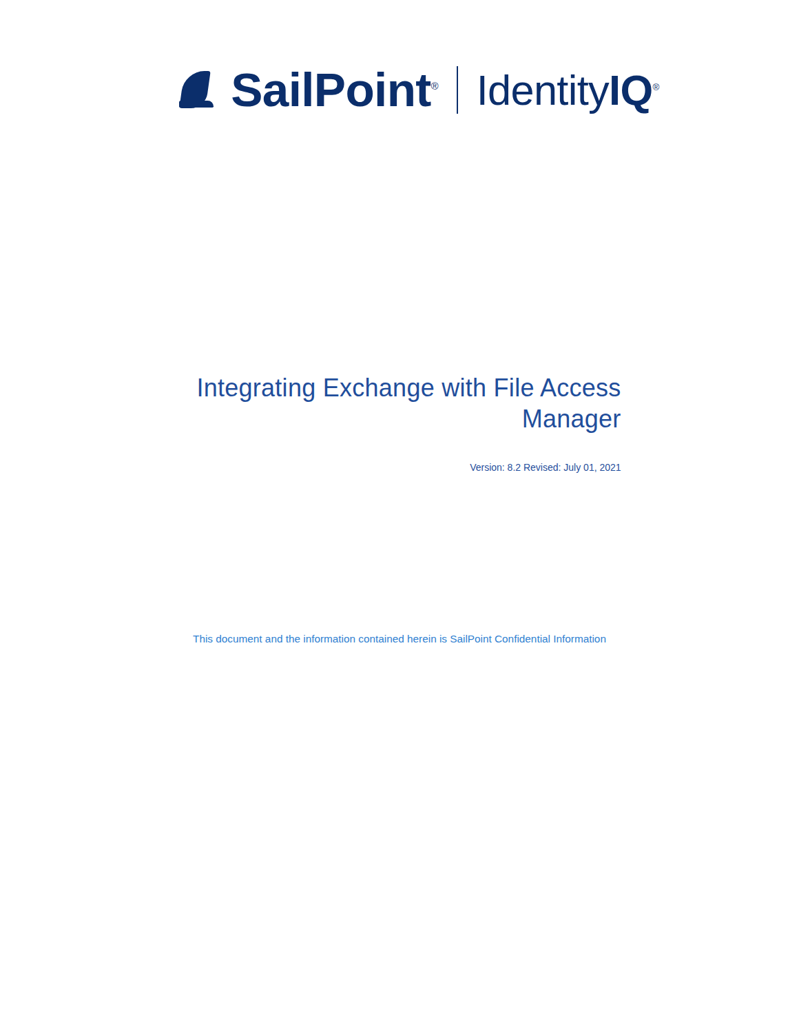SailPoint® IdentityIQ®
Integrating Exchange with File Access Manager
Version: 8.2 Revised: July 01, 2021
This document and the information contained herein is SailPoint Confidential Information